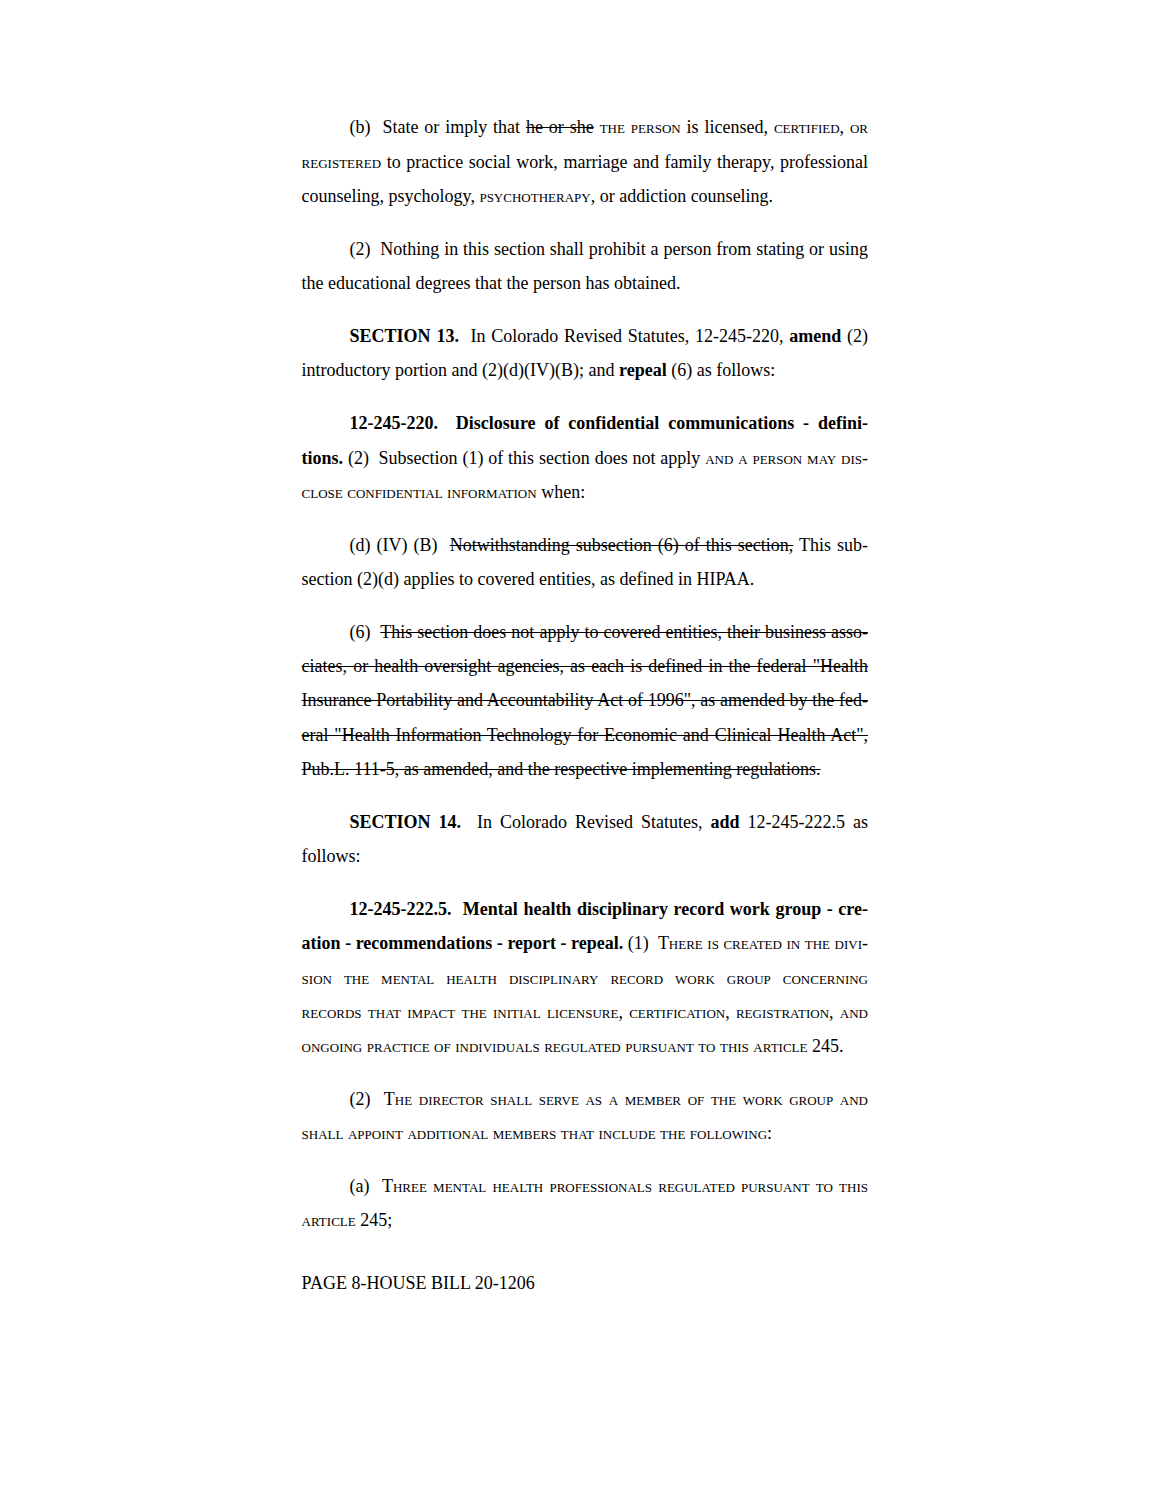(b) State or imply that he or she the person is licensed, certified, or registered to practice social work, marriage and family therapy, professional counseling, psychology, psychotherapy, or addiction counseling.
(2) Nothing in this section shall prohibit a person from stating or using the educational degrees that the person has obtained.
SECTION 13. In Colorado Revised Statutes, 12-245-220, amend (2) introductory portion and (2)(d)(IV)(B); and repeal (6) as follows:
12-245-220. Disclosure of confidential communications - definitions. (2) Subsection (1) of this section does not apply and a person may disclose confidential information when:
(d) (IV) (B) Notwithstanding subsection (6) of this section, This subsection (2)(d) applies to covered entities, as defined in HIPAA.
(6) This section does not apply to covered entities, their business associates, or health oversight agencies, as each is defined in the federal "Health Insurance Portability and Accountability Act of 1996", as amended by the federal "Health Information Technology for Economic and Clinical Health Act", Pub.L. 111-5, as amended, and the respective implementing regulations.
SECTION 14. In Colorado Revised Statutes, add 12-245-222.5 as follows:
12-245-222.5. Mental health disciplinary record work group - creation - recommendations - report - repeal. (1) There is created in the division the mental health disciplinary record work group concerning records that impact the initial licensure, certification, registration, and ongoing practice of individuals regulated pursuant to this article 245.
(2) The director shall serve as a member of the work group and shall appoint additional members that include the following:
(a) Three mental health professionals regulated pursuant to this article 245;
PAGE 8-HOUSE BILL 20-1206